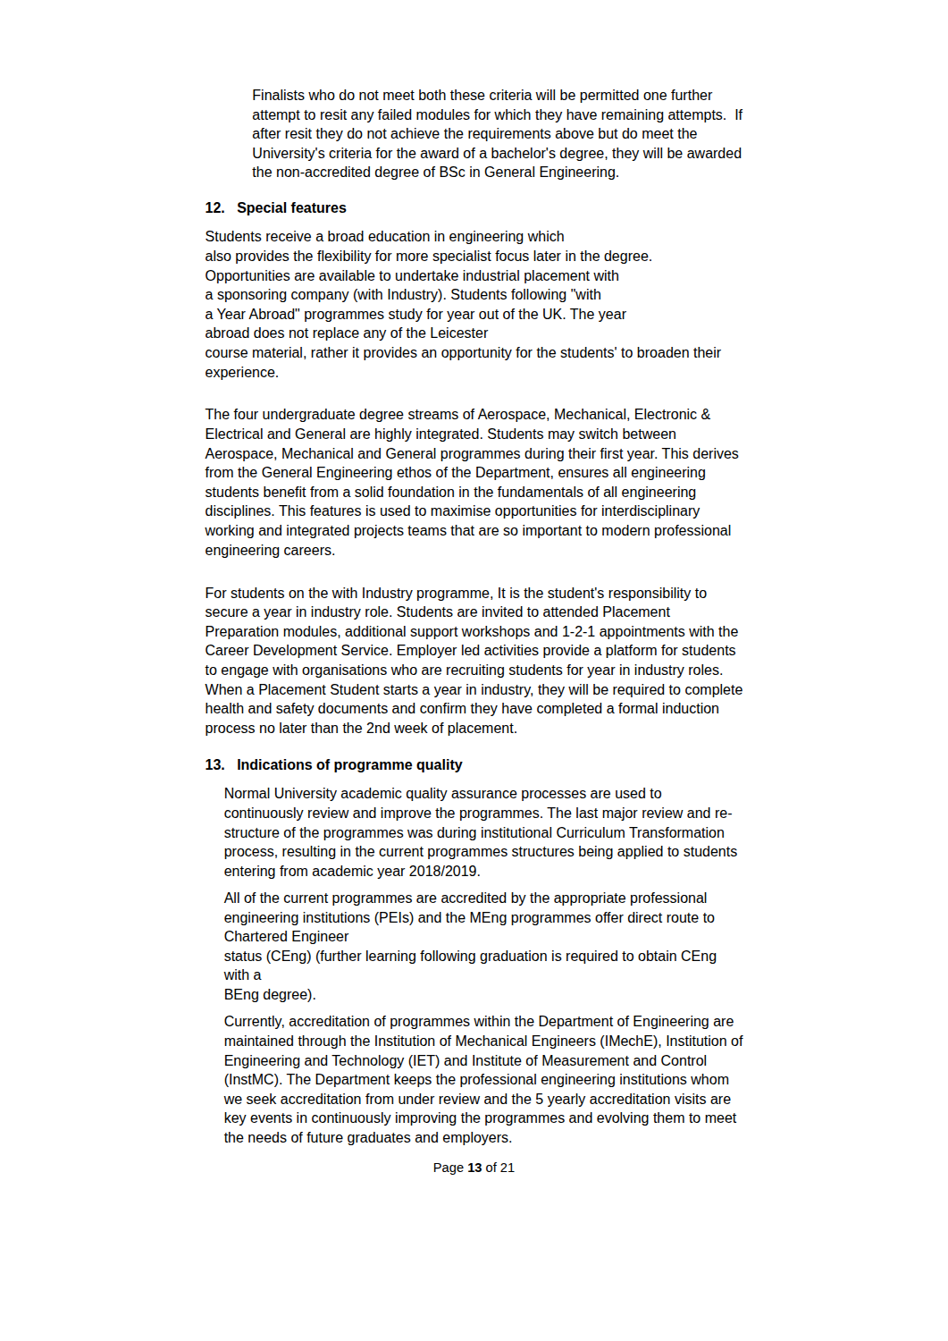Finalists who do not meet both these criteria will be permitted one further attempt to resit any failed modules for which they have remaining attempts. If after resit they do not achieve the requirements above but do meet the University's criteria for the award of a bachelor's degree, they will be awarded the non-accredited degree of BSc in General Engineering.
12. Special features
Students receive a broad education in engineering which
also provides the flexibility for more specialist focus later in the degree.
Opportunities are available to undertake industrial placement with
a sponsoring company (with Industry). Students following "with
a Year Abroad" programmes study for year out of the UK. The year
abroad does not replace any of the Leicester
course material, rather it provides an opportunity for the students' to broaden their experience.
The four undergraduate degree streams of Aerospace, Mechanical, Electronic & Electrical and General are highly integrated. Students may switch between Aerospace, Mechanical and General programmes during their first year. This derives from the General Engineering ethos of the Department, ensures all engineering students benefit from a solid foundation in the fundamentals of all engineering disciplines. This features is used to maximise opportunities for interdisciplinary working and integrated projects teams that are so important to modern professional engineering careers.
For students on the with Industry programme, It is the student's responsibility to secure a year in industry role. Students are invited to attended Placement Preparation modules, additional support workshops and 1-2-1 appointments with the Career Development Service. Employer led activities provide a platform for students to engage with organisations who are recruiting students for year in industry roles. When a Placement Student starts a year in industry, they will be required to complete health and safety documents and confirm they have completed a formal induction process no later than the 2nd week of placement.
13. Indications of programme quality
Normal University academic quality assurance processes are used to continuously review and improve the programmes. The last major review and re-structure of the programmes was during institutional Curriculum Transformation process, resulting in the current programmes structures being applied to students entering from academic year 2018/2019.
All of the current programmes are accredited by the appropriate professional engineering institutions (PEIs) and the MEng programmes offer direct route to Chartered Engineer
status (CEng) (further learning following graduation is required to obtain CEng with a
BEng degree).
Currently, accreditation of programmes within the Department of Engineering are maintained through the Institution of Mechanical Engineers (IMechE), Institution of Engineering and Technology (IET) and Institute of Measurement and Control (InstMC). The Department keeps the professional engineering institutions whom we seek accreditation from under review and the 5 yearly accreditation visits are key events in continuously improving the programmes and evolving them to meet the needs of future graduates and employers.
Page 13 of 21